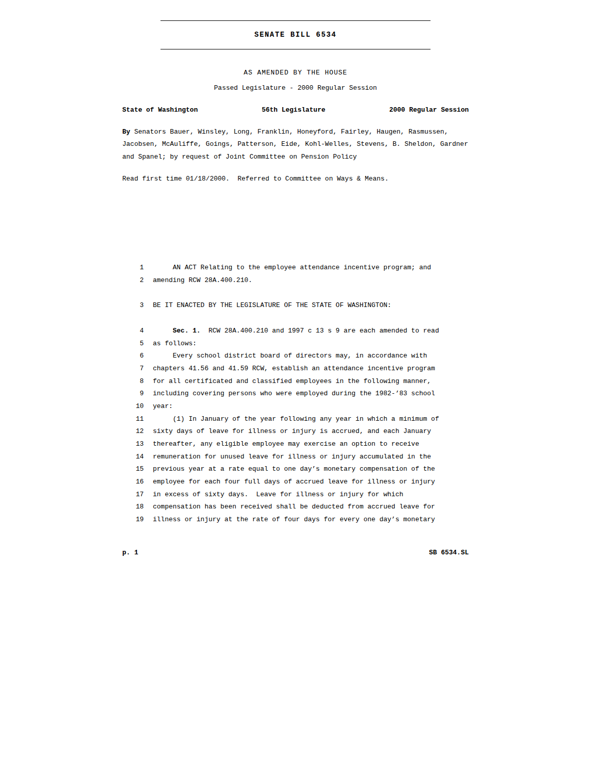SENATE BILL 6534
AS AMENDED BY THE HOUSE
Passed Legislature - 2000 Regular Session
State of Washington 56th Legislature 2000 Regular Session
By Senators Bauer, Winsley, Long, Franklin, Honeyford, Fairley, Haugen, Rasmussen, Jacobsen, McAuliffe, Goings, Patterson, Eide, Kohl-Welles, Stevens, B. Sheldon, Gardner and Spanel; by request of Joint Committee on Pension Policy
Read first time 01/18/2000. Referred to Committee on Ways & Means.
1
AN ACT Relating to the employee attendance incentive program; and
2
amending RCW 28A.400.210.
3
BE IT ENACTED BY THE LEGISLATURE OF THE STATE OF WASHINGTON:
4
Sec. 1. RCW 28A.400.210 and 1997 c 13 s 9 are each amended to read
5
as follows:
6
Every school district board of directors may, in accordance with
7
chapters 41.56 and 41.59 RCW, establish an attendance incentive program
8
for all certificated and classified employees in the following manner,
9
including covering persons who were employed during the 1982-’83 school
10
year:
11
(1) In January of the year following any year in which a minimum of
12
sixty days of leave for illness or injury is accrued, and each January
13
thereafter, any eligible employee may exercise an option to receive
14
remuneration for unused leave for illness or injury accumulated in the
15
previous year at a rate equal to one day’s monetary compensation of the
16
employee for each four full days of accrued leave for illness or injury
17
in excess of sixty days. Leave for illness or injury for which
18
compensation has been received shall be deducted from accrued leave for
19
illness or injury at the rate of four days for every one day’s monetary
p. 1 SB 6534.SL